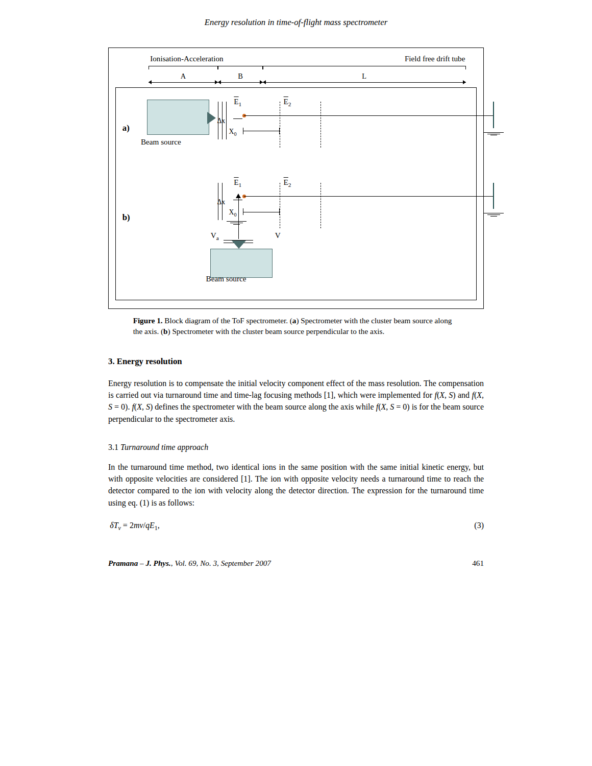Energy resolution in time-of-flight mass spectrometer
Ionisation-Acceleration Field free drift tube
A
B
L
a)
E1 E2
Δx
X0
Beam source
b)
E1 E2
Δx
X0
Va V
Beam source
Figure 1. Block diagram of the ToF spectrometer. (a) Spectrometer with the cluster beam source along the axis. (b) Spectrometer with the cluster beam source perpendicular to the axis.
3. Energy resolution
Energy resolution is to compensate the initial velocity component effect of the mass resolution. The compensation is carried out via turnaround time and time-lag focusing methods [1], which were implemented for f(X, S) and f(X, S = 0). f(X, S) defines the spectrometer with the beam source along the axis while f(X, S = 0) is for the beam source perpendicular to the spectrometer axis.
3.1 Turnaround time approach
In the turnaround time method, two identical ions in the same position with the same initial kinetic energy, but with opposite velocities are considered [1]. The ion with opposite velocity needs a turnaround time to reach the detector compared to the ion with velocity along the detector direction. The expression for the turnaround time using eq. (1) is as follows:
δTv = 2mv/qE1,
(3)
Pramana – J. Phys., Vol. 69, No. 3, September 2007 461